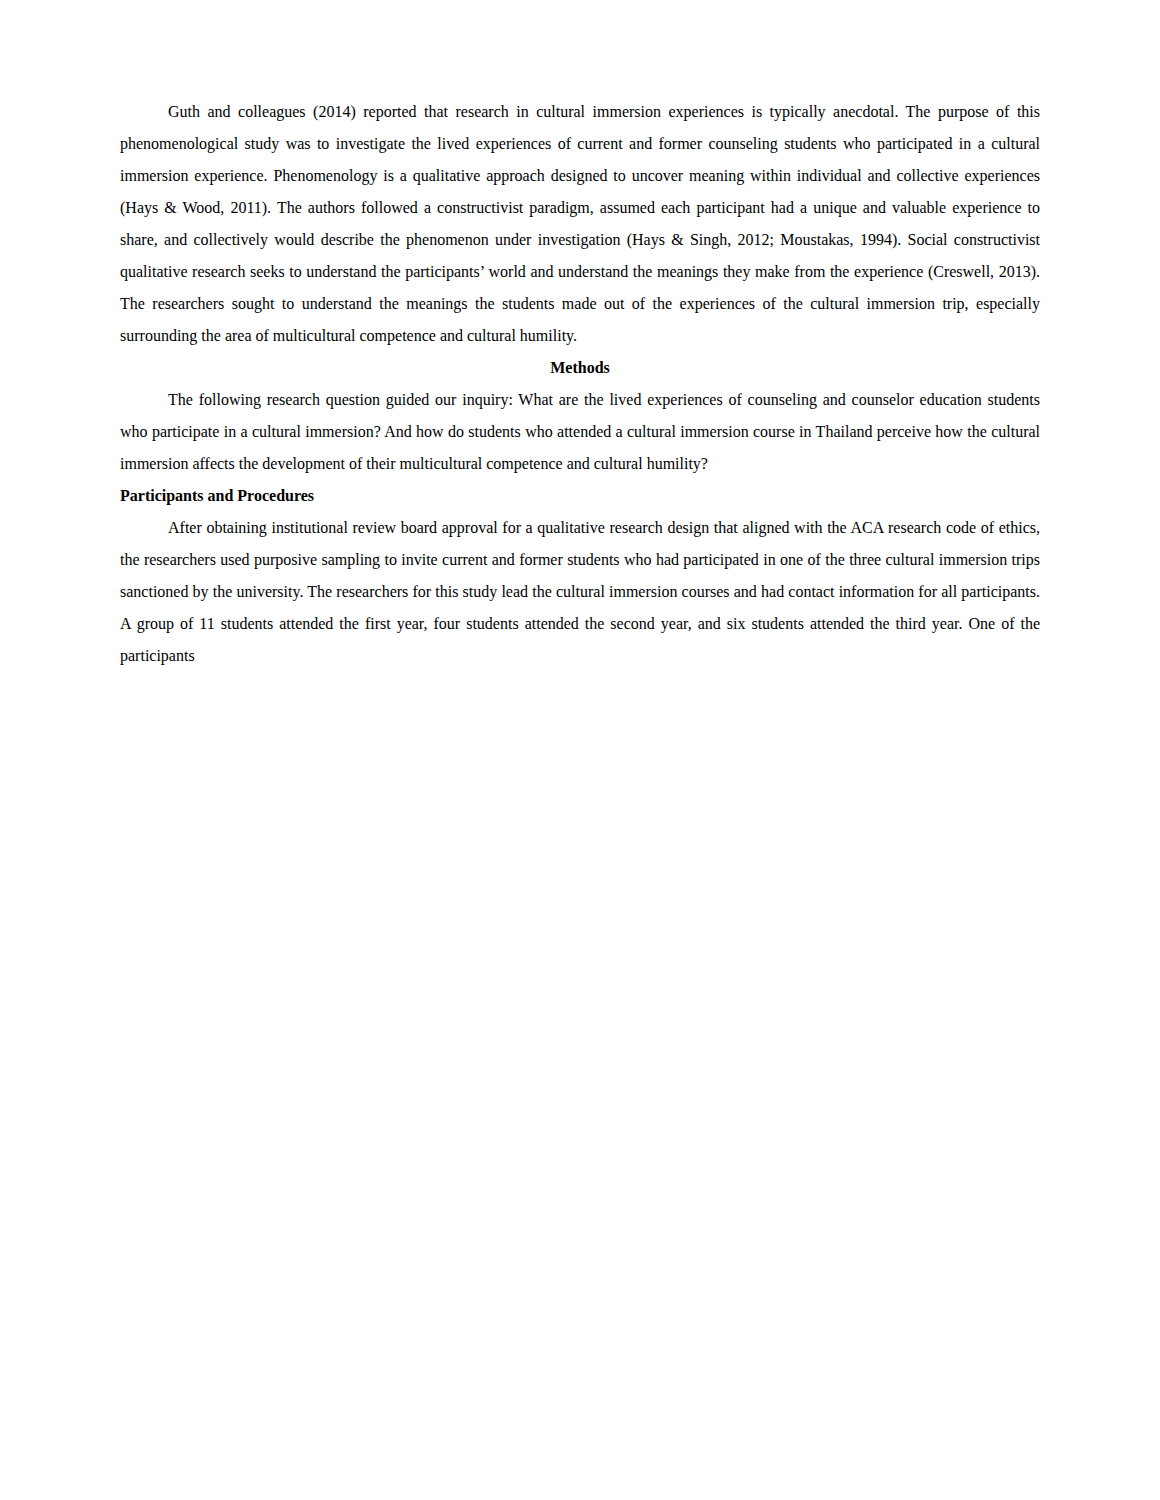Guth and colleagues (2014) reported that research in cultural immersion experiences is typically anecdotal. The purpose of this phenomenological study was to investigate the lived experiences of current and former counseling students who participated in a cultural immersion experience. Phenomenology is a qualitative approach designed to uncover meaning within individual and collective experiences (Hays & Wood, 2011). The authors followed a constructivist paradigm, assumed each participant had a unique and valuable experience to share, and collectively would describe the phenomenon under investigation (Hays & Singh, 2012; Moustakas, 1994). Social constructivist qualitative research seeks to understand the participants’ world and understand the meanings they make from the experience (Creswell, 2013). The researchers sought to understand the meanings the students made out of the experiences of the cultural immersion trip, especially surrounding the area of multicultural competence and cultural humility.
Methods
The following research question guided our inquiry: What are the lived experiences of counseling and counselor education students who participate in a cultural immersion? And how do students who attended a cultural immersion course in Thailand perceive how the cultural immersion affects the development of their multicultural competence and cultural humility?
Participants and Procedures
After obtaining institutional review board approval for a qualitative research design that aligned with the ACA research code of ethics, the researchers used purposive sampling to invite current and former students who had participated in one of the three cultural immersion trips sanctioned by the university. The researchers for this study lead the cultural immersion courses and had contact information for all participants. A group of 11 students attended the first year, four students attended the second year, and six students attended the third year. One of the participants